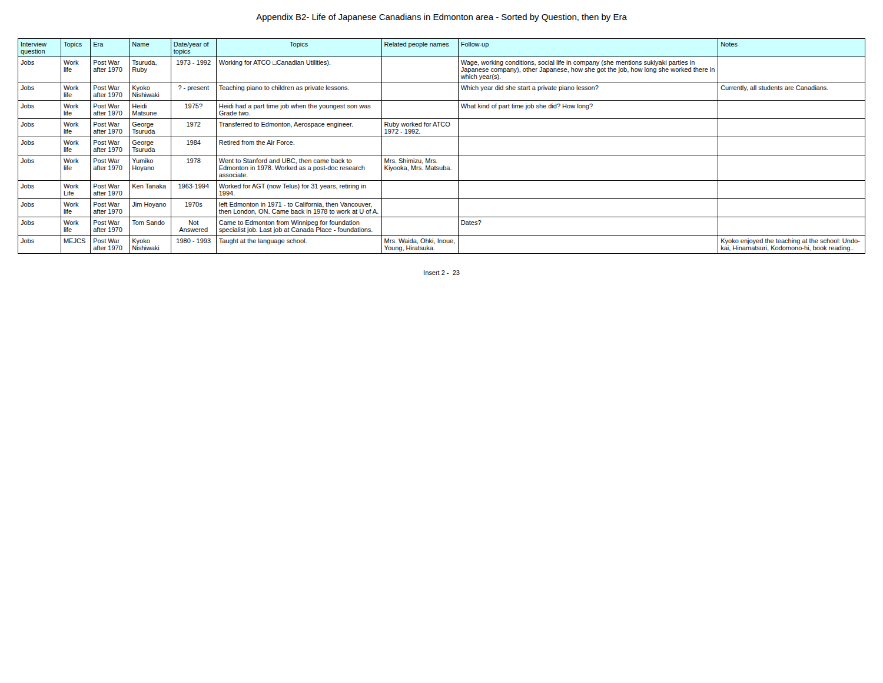Appendix B2- Life of Japanese Canadians in Edmonton area - Sorted by Question, then by Era
| Interview question | Topics | Era | Name | Date/year of topics | Topics | Related people names | Follow-up | Notes |
| --- | --- | --- | --- | --- | --- | --- | --- | --- |
| Jobs | Work life | Post War after 1970 | Tsuruda, Ruby | 1973 - 1992 | Working for ATCO □Canadian Utilities). | | Wage, working conditions, social life in company (she mentions sukiyaki parties in Japanese company), other Japanese, how she got the job, how long she worked there in which year(s). | |
| Jobs | Work life | Post War after 1970 | Kyoko Nishiwaki | ? - present | Teaching piano to children as private lessons. | | Which year did she start a private piano lesson? | Currently, all students are Canadians. |
| Jobs | Work life | Post War after 1970 | Heidi Matsune | 1975? | Heidi had a part time job when the youngest son was Grade two. | | What kind of part time job she did? How long? | |
| Jobs | Work life | Post War after 1970 | George Tsuruda | 1972 | Transferred to Edmonton, Aerospace engineer. | Ruby worked for ATCO 1972 - 1992. | | |
| Jobs | Work life | Post War after 1970 | George Tsuruda | 1984 | Retired from the Air Force. | | | |
| Jobs | Work life | Post War after 1970 | Yumiko Hoyano | 1978 | Went to Stanford and UBC, then came back to Edmonton in 1978. Worked as a post-doc research associate. | Mrs. Shimizu, Mrs. Kiyooka, Mrs. Matsuba. | | |
| Jobs | Work Life | Post War after 1970 | Ken Tanaka | 1963-1994 | Worked for AGT (now Telus) for 31 years, retiring in 1994. | | | |
| Jobs | Work life | Post War after 1970 | Jim Hoyano | 1970s | left Edmonton in 1971 - to California, then Vancouver, then London, ON. Came back in 1978 to work at U of A. | | | |
| Jobs | Work life | Post War after 1970 | Tom Sando | Not Answered | Came to Edmonton from Winnipeg for foundation specialist job. Last job at Canada Place - foundations. | | Dates? | |
| Jobs | MEJCS | Post War after 1970 | Kyoko Nishiwaki | 1980 - 1993 | Taught at the language school. | Mrs. Waida, Ohki, Inoue, Young, Hiratsuka. | | Kyoko enjoyed the teaching at the school: Undo-kai, Hinamatsuri, Kodomono-hi, book reading.. |
Insert 2 - 23